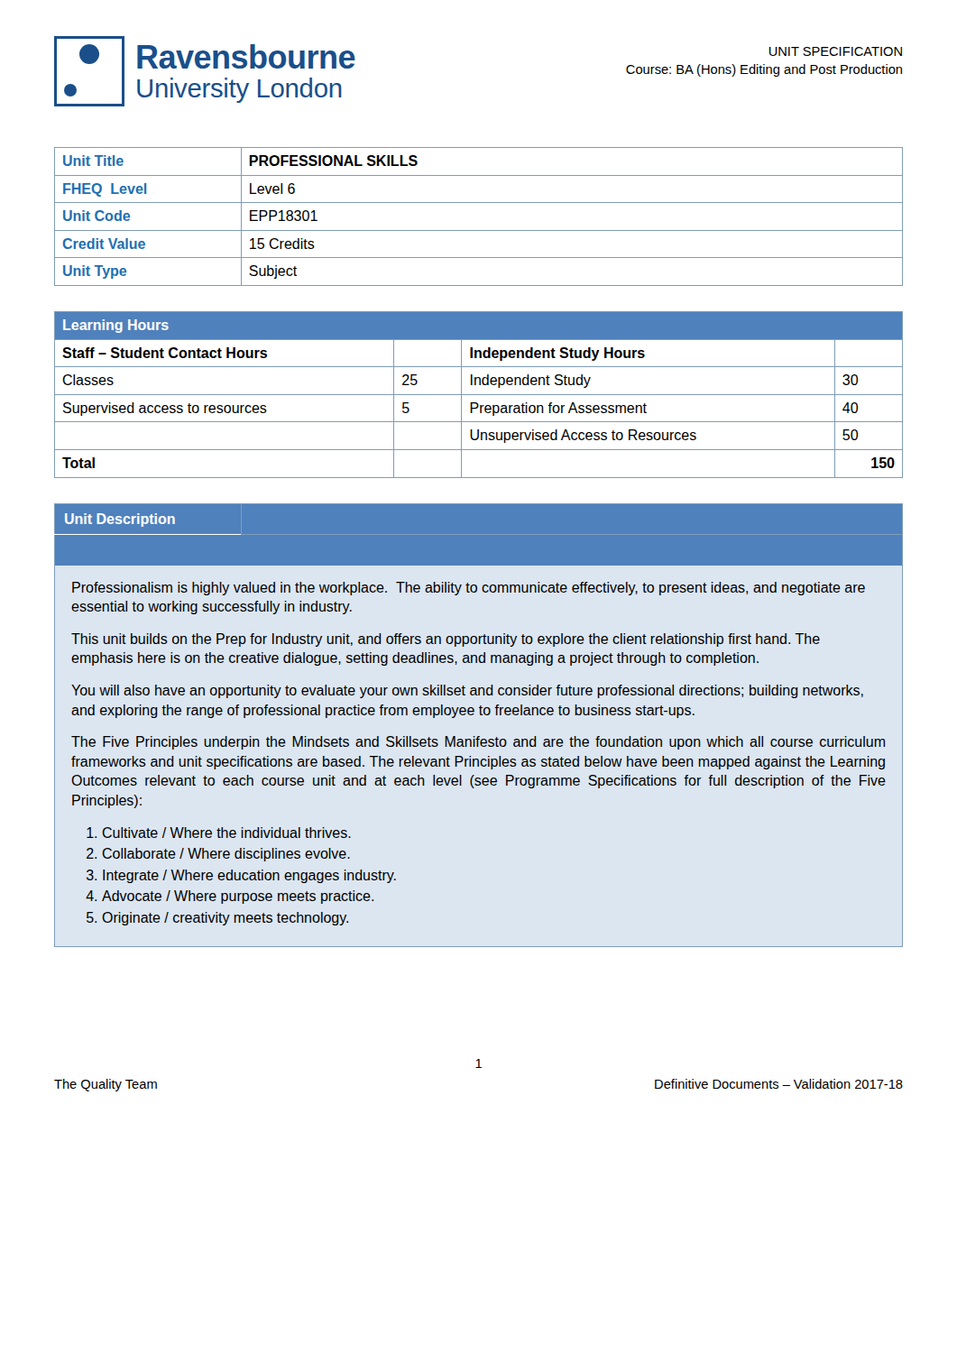Ravensbourne
University London
UNIT SPECIFICATION
Course: BA (Hons) Editing and Post Production
| Unit Title | PROFESSIONAL SKILLS |
| FHEQ Level | Level 6 |
| Unit Code | EPP18301 |
| Credit Value | 15 Credits |
| Unit Type | Subject |
| Learning Hours |
| Staff – Student Contact Hours | | Independent Study Hours | |
| Classes | 25 | Independent Study | 30 |
| Supervised access to resources | 5 | Preparation for Assessment | 40 |
| | | Unsupervised Access to Resources | 50 |
| Total | | | 150 |
| Unit Description | |
Professionalism is highly valued in the workplace. The ability to communicate effectively, to present ideas, and negotiate are essential to working successfully in industry.
This unit builds on the Prep for Industry unit, and offers an opportunity to explore the client relationship first hand. The emphasis here is on the creative dialogue, setting deadlines, and managing a project through to completion.
You will also have an opportunity to evaluate your own skillset and consider future professional directions; building networks, and exploring the range of professional practice from employee to freelance to business start-ups.
The Five Principles underpin the Mindsets and Skillsets Manifesto and are the foundation upon which all course curriculum frameworks and unit specifications are based. The relevant Principles as stated below have been mapped against the Learning Outcomes relevant to each course unit and at each level (see Programme Specifications for full description of the Five Principles):
Cultivate / Where the individual thrives.
Collaborate / Where disciplines evolve.
Integrate / Where education engages industry.
Advocate / Where purpose meets practice.
Originate / creativity meets technology.
1
The Quality Team Definitive Documents – Validation 2017-18